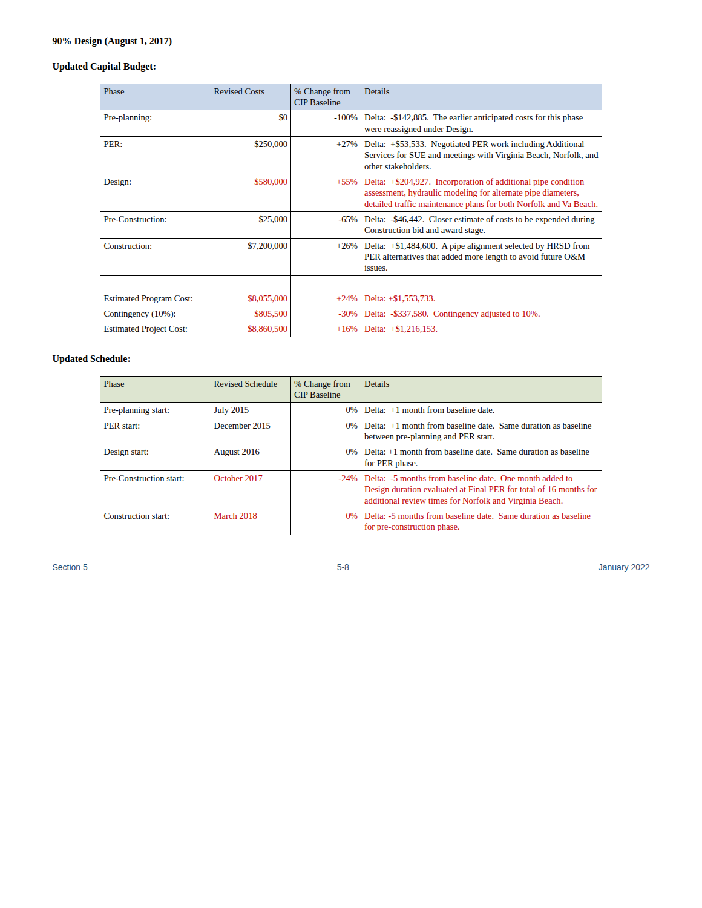90% Design (August 1, 2017)
Updated Capital Budget:
| Phase | Revised Costs | % Change from CIP Baseline | Details |
| --- | --- | --- | --- |
| Pre-planning: | $0 | -100% | Delta: -$142,885. The earlier anticipated costs for this phase were reassigned under Design. |
| PER: | $250,000 | +27% | Delta: +$53,533. Negotiated PER work including Additional Services for SUE and meetings with Virginia Beach, Norfolk, and other stakeholders. |
| Design: | $580,000 | +55% | Delta: +$204,927. Incorporation of additional pipe condition assessment, hydraulic modeling for alternate pipe diameters, detailed traffic maintenance plans for both Norfolk and Va Beach. |
| Pre-Construction: | $25,000 | -65% | Delta: -$46,442. Closer estimate of costs to be expended during Construction bid and award stage. |
| Construction: | $7,200,000 | +26% | Delta: +$1,484,600. A pipe alignment selected by HRSD from PER alternatives that added more length to avoid future O&M issues. |
| Estimated Program Cost: | $8,055,000 | +24% | Delta: +$1,553,733. |
| Contingency (10%): | $805,500 | -30% | Delta: -$337,580. Contingency adjusted to 10%. |
| Estimated Project Cost: | $8,860,500 | +16% | Delta: +$1,216,153. |
Updated Schedule:
| Phase | Revised Schedule | % Change from CIP Baseline | Details |
| --- | --- | --- | --- |
| Pre-planning start: | July 2015 | 0% | Delta: +1 month from baseline date. |
| PER start: | December 2015 | 0% | Delta: +1 month from baseline date. Same duration as baseline between pre-planning and PER start. |
| Design start: | August 2016 | 0% | Delta: +1 month from baseline date. Same duration as baseline for PER phase. |
| Pre-Construction start: | October 2017 | -24% | Delta: -5 months from baseline date. One month added to Design duration evaluated at Final PER for total of 16 months for additional review times for Norfolk and Virginia Beach. |
| Construction start: | March 2018 | 0% | Delta: -5 months from baseline date. Same duration as baseline for pre-construction phase. |
Section 5 5-8 January 2022